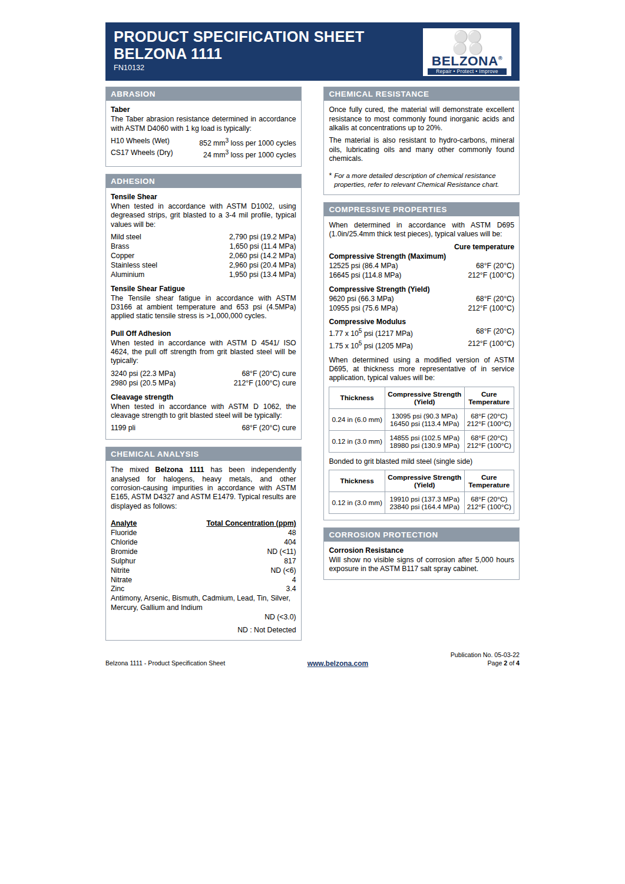PRODUCT SPECIFICATION SHEET
BELZONA 1111
FN10132
⚪⚪
⚪ ⚪
BELZONA®
Repair • Protect • Improve
ABRASION
Taber
The Taber abrasion resistance determined in accordance with ASTM D4060 with 1 kg load is typically:
H10 Wheels (Wet) 852 mm3 loss per 1000 cycles
CS17 Wheels (Dry) 24 mm3 loss per 1000 cycles
ADHESION
Tensile Shear
When tested in accordance with ASTM D1002, using degreased strips, grit blasted to a 3-4 mil profile, typical values will be:
Mild steel 2,790 psi (19.2 MPa)
Brass 1,650 psi (11.4 MPa)
Copper 2,060 psi (14.2 MPa)
Stainless steel 2,960 psi (20.4 MPa)
Aluminium 1,950 psi (13.4 MPa)
Tensile Shear Fatigue
The Tensile shear fatigue in accordance with ASTM D3166 at ambient temperature and 653 psi (4.5MPa) applied static tensile stress is >1,000,000 cycles.
Pull Off Adhesion
When tested in accordance with ASTM D 4541/ ISO 4624, the pull off strength from grit blasted steel will be typically:
3240 psi (22.3 MPa) 68°F (20°C) cure
2980 psi (20.5 MPa) 212°F (100°C) cure
Cleavage strength
When tested in accordance with ASTM D 1062, the cleavage strength to grit blasted steel will be typically:
1199 pli 68°F (20°C) cure
CHEMICAL ANALYSIS
The mixed Belzona 1111 has been independently analysed for halogens, heavy metals, and other corrosion-causing impurities in accordance with ASTM E165, ASTM D4327 and ASTM E1479. Typical results are displayed as follows:
Analyte Total Concentration (ppm)
Fluoride 48
Chloride 404
Bromide ND (<11)
Sulphur 817
Nitrite ND (<6)
Nitrate 4
Zinc 3.4
Antimony, Arsenic, Bismuth, Cadmium, Lead, Tin, Silver, Mercury, Gallium and Indium
ND (<3.0)
ND : Not Detected
CHEMICAL RESISTANCE
Once fully cured, the material will demonstrate excellent resistance to most commonly found inorganic acids and alkalis at concentrations up to 20%.
The material is also resistant to hydro-carbons, mineral oils, lubricating oils and many other commonly found chemicals.
* For a more detailed description of chemical resistance properties, refer to relevant Chemical Resistance chart.
COMPRESSIVE PROPERTIES
When determined in accordance with ASTM D695 (1.0in/25.4mm thick test pieces), typical values will be:
Cure temperature
Compressive Strength (Maximum)
12525 psi (86.4 MPa) 68°F (20°C)
16645 psi (114.8 MPa) 212°F (100°C)
Compressive Strength (Yield)
9620 psi (66.3 MPa) 68°F (20°C)
10955 psi (75.6 MPa) 212°F (100°C)
Compressive Modulus
1.77 x 105 psi (1217 MPa) 68°F (20°C)
1.75 x 105 psi (1205 MPa) 212°F (100°C)
When determined using a modified version of ASTM D695, at thickness more representative of in service application, typical values will be:
| Thickness | Compressive Strength (Yield) | Cure Temperature |
| --- | --- | --- |
| 0.24 in (6.0 mm) | 13095 psi (90.3 MPa) 16450 psi (113.4 MPa) | 68°F (20°C) 212°F (100°C) |
| 0.12 in (3.0 mm) | 14855 psi (102.5 MPa) 18980 psi (130.9 MPa) | 68°F (20°C) 212°F (100°C) |
Bonded to grit blasted mild steel (single side)
| Thickness | Compressive Strength (Yield) | Cure Temperature |
| --- | --- | --- |
| 0.12 in (3.0 mm) | 19910 psi (137.3 MPa) 23840 psi (164.4 MPa) | 68°F (20°C) 212°F (100°C) |
CORROSION PROTECTION
Corrosion Resistance
Will show no visible signs of corrosion after 5,000 hours exposure in the ASTM B117 salt spray cabinet.
Belzona 1111 - Product Specification Sheet
www.belzona.com
Publication No. 05-03-22
Page 2 of 4